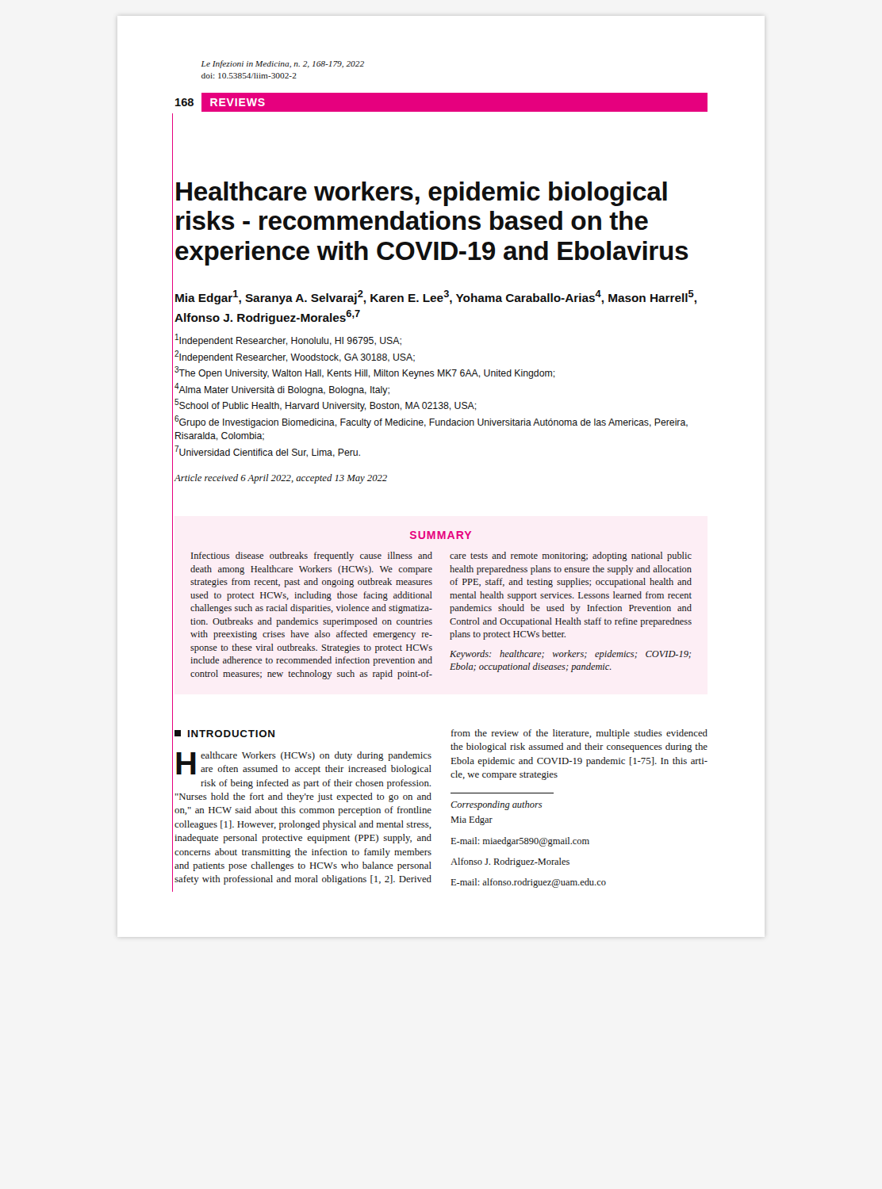Le Infezioni in Medicina, n. 2, 168-179, 2022
doi: 10.53854/liim-3002-2
168
REVIEWS
Healthcare workers, epidemic biological risks - recommendations based on the experience with COVID-19 and Ebolavirus
Mia Edgar1, Saranya A. Selvaraj2, Karen E. Lee3, Yohama Caraballo-Arias4, Mason Harrell5, Alfonso J. Rodriguez-Morales6,7
1Independent Researcher, Honolulu, HI 96795, USA;
2Independent Researcher, Woodstock, GA 30188, USA;
3The Open University, Walton Hall, Kents Hill, Milton Keynes MK7 6AA, United Kingdom;
4Alma Mater Università di Bologna, Bologna, Italy;
5School of Public Health, Harvard University, Boston, MA 02138, USA;
6Grupo de Investigacion Biomedicina, Faculty of Medicine, Fundacion Universitaria Autónoma de las Americas, Pereira, Risaralda, Colombia;
7Universidad Cientifica del Sur, Lima, Peru.
Article received 6 April 2022, accepted 13 May 2022
SUMMARY
Infectious disease outbreaks frequently cause illness and death among Healthcare Workers (HCWs). We compare strategies from recent, past and ongoing outbreak measures used to protect HCWs, including those facing additional challenges such as racial disparities, violence and stigmatization. Outbreaks and pandemics superimposed on countries with preexisting crises have also affected emergency response to these viral outbreaks. Strategies to protect HCWs include adherence to recommended infection prevention and control measures; new technology such as rapid point-of-care tests and remote monitoring; adopting national public health preparedness plans to ensure the supply and allocation of PPE, staff, and testing supplies; occupational health and mental health support services. Lessons learned from recent pandemics should be used by Infection Prevention and Control and Occupational Health staff to refine preparedness plans to protect HCWs better.
Keywords: healthcare; workers; epidemics; COVID-19; Ebola; occupational diseases; pandemic.
INTRODUCTION
Healthcare Workers (HCWs) on duty during pandemics are often assumed to accept their increased biological risk of being infected as part of their chosen profession. "Nurses hold the fort and they're just expected to go on and on," an HCW said about this common perception of frontline colleagues [1]. However, prolonged physical and mental stress, inadequate personal protective equipment (PPE) supply, and concerns about transmitting the infection to family members and patients pose challenges to HCWs who balance personal safety with professional and moral obligations [1, 2]. Derived from the review of the literature, multiple studies evidenced the biological risk assumed and their consequences during the Ebola epidemic and COVID-19 pandemic [1-75]. In this article, we compare strategies
Corresponding authors
Mia Edgar
E-mail: miaedgar5890@gmail.com
Alfonso J. Rodriguez-Morales
E-mail: alfonso.rodriguez@uam.edu.co